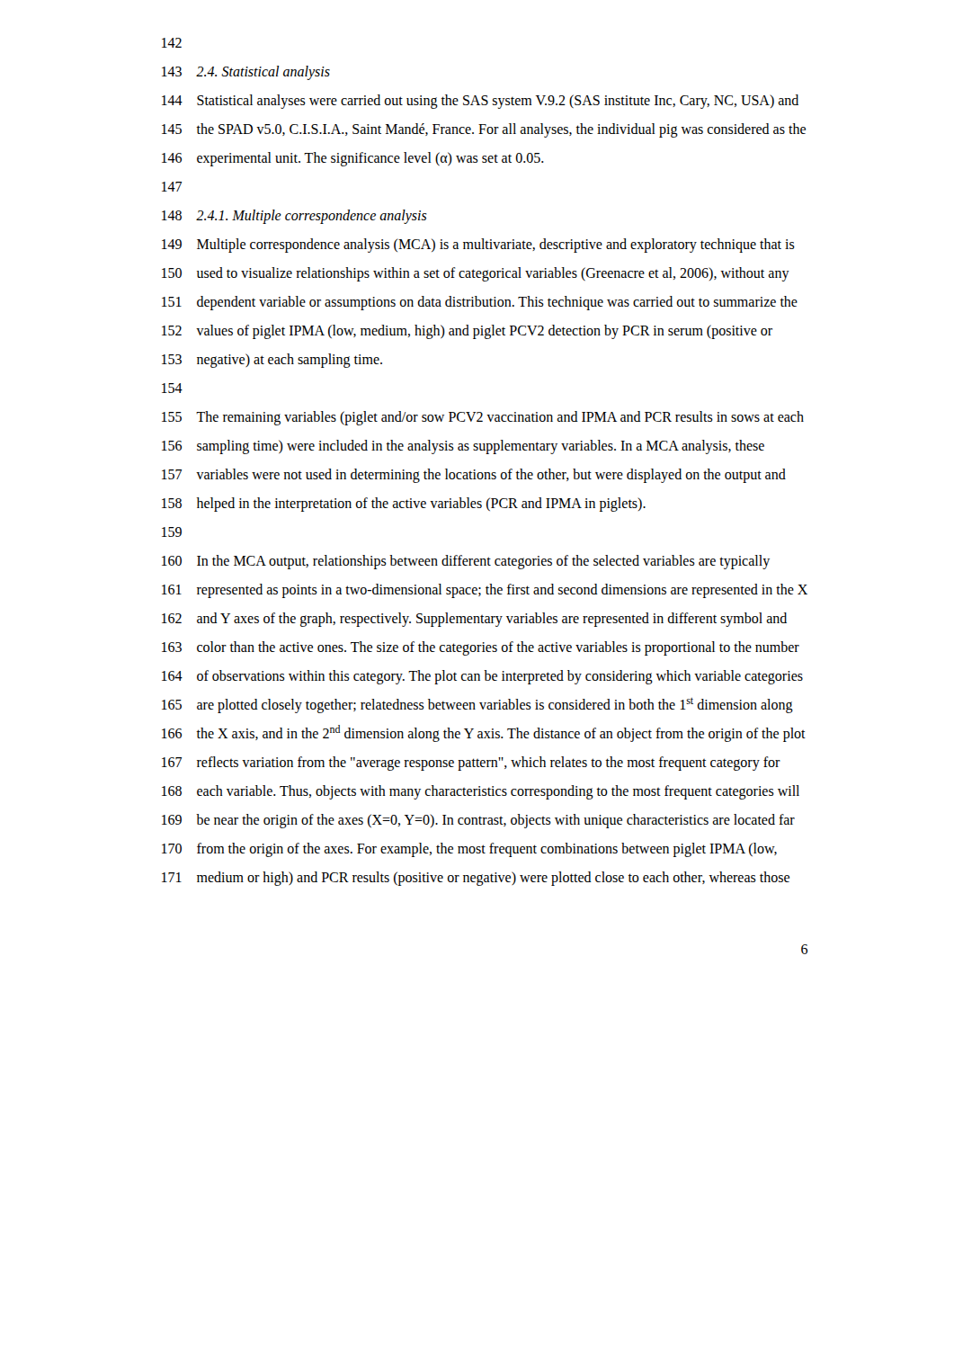142
143
2.4. Statistical analysis
144 Statistical analyses were carried out using the SAS system V.9.2 (SAS institute Inc, Cary, NC, USA) and
145the SPAD v5.0, C.I.S.I.A., Saint Mandé, France. For all analyses, the individual pig was considered as the
146experimental unit. The significance level (α) was set at 0.05.
147
148
2.4.1. Multiple correspondence analysis
149 Multiple correspondence analysis (MCA) is a multivariate, descriptive and exploratory technique that is
150used to visualize relationships within a set of categorical variables (Greenacre et al, 2006), without any
151dependent variable or assumptions on data distribution. This technique was carried out to summarize the
152values of piglet IPMA (low, medium, high) and piglet PCV2 detection by PCR in serum (positive or
153negative) at each sampling time.
154
155 The remaining variables (piglet and/or sow PCV2 vaccination and IPMA and PCR results in sows at each
156sampling time) were included in the analysis as supplementary variables. In a MCA analysis, these
157variables were not used in determining the locations of the other, but were displayed on the output and
158helped in the interpretation of the active variables (PCR and IPMA in piglets).
159
160 In the MCA output, relationships between different categories of the selected variables are typically
161represented as points in a two-dimensional space; the first and second dimensions are represented in the X
162and Y axes of the graph, respectively. Supplementary variables are represented in different symbol and
163color than the active ones. The size of the categories of the active variables is proportional to the number
164of observations within this category. The plot can be interpreted by considering which variable categories
165are plotted closely together; relatedness between variables is considered in both the 1st dimension along
166the X axis, and in the 2nd dimension along the Y axis. The distance of an object from the origin of the plot
167reflects variation from the "average response pattern", which relates to the most frequent category for
168each variable. Thus, objects with many characteristics corresponding to the most frequent categories will
169be near the origin of the axes (X=0, Y=0). In contrast, objects with unique characteristics are located far
170from the origin of the axes. For example, the most frequent combinations between piglet IPMA (low,
171medium or high) and PCR results (positive or negative) were plotted close to each other, whereas those
6